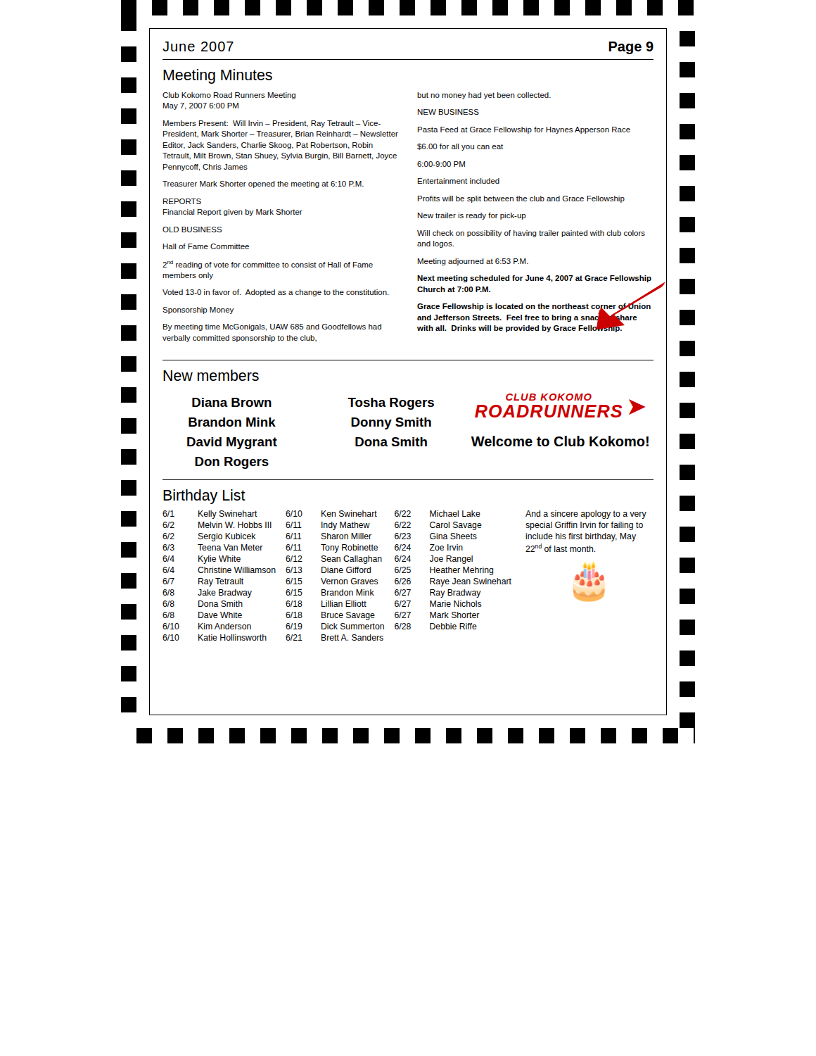June 2007
Page 9
Meeting Minutes
Club Kokomo Road Runners Meeting
May 7, 2007 6:00 PM
Members Present: Will Irvin – President, Ray Tetrault – Vice-President, Mark Shorter – Treasurer, Brian Reinhardt – Newsletter Editor, Jack Sanders, Charlie Skoog, Pat Robertson, Robin Tetrault, Milt Brown, Stan Shuey, Sylvia Burgin, Bill Barnett, Joyce Pennycoff, Chris James
Treasurer Mark Shorter opened the meeting at 6:10 P.M.
REPORTS
Financial Report given by Mark Shorter
OLD BUSINESS
Hall of Fame Committee
2nd reading of vote for committee to consist of Hall of Fame members only
Voted 13-0 in favor of. Adopted as a change to the constitution.
Sponsorship Money
By meeting time McGonigals, UAW 685 and Goodfellows had verbally committed sponsorship to the club,
but no money had yet been collected.
NEW BUSINESS
Pasta Feed at Grace Fellowship for Haynes Apperson Race
$6.00 for all you can eat
6:00-9:00 PM
Entertainment included
Profits will be split between the club and Grace Fellowship
New trailer is ready for pick-up
Will check on possibility of having trailer painted with club colors and logos.
Meeting adjourned at 6:53 P.M.
Next meeting scheduled for June 4, 2007 at Grace Fellowship Church at 7:00 P.M.
Grace Fellowship is located on the northeast corner of Union and Jefferson Streets. Feel free to bring a snack to share with all. Drinks will be provided by Grace Fellowship.
New members
Diana Brown
Tosha Rogers
Brandon Mink
Donny Smith
David Mygrant
Dona Smith
Don Rogers
CLUB KOKOMO
ROADRUNNERS
➤
Welcome to Club Kokomo!
Birthday List
6/1
Kelly Swinehart
6/2
Melvin W. Hobbs III
6/2
Sergio Kubicek
6/3
Teena Van Meter
6/4
Kylie White
6/4
Christine Williamson
6/7
Ray Tetrault
6/8
Jake Bradway
6/8
Dona Smith
6/8
Dave White
6/10
Kim Anderson
6/10
Katie Hollinsworth
6/10
Ken Swinehart
6/11
Indy Mathew
6/11
Sharon Miller
6/11
Tony Robinette
6/12
Sean Callaghan
6/13
Diane Gifford
6/15
Vernon Graves
6/15
Brandon Mink
6/18
Lillian Elliott
6/18
Bruce Savage
6/19
Dick Summerton
6/21
Brett A. Sanders
6/22
Michael Lake
6/22
Carol Savage
6/23
Gina Sheets
6/24
Zoe Irvin
6/24
Joe Rangel
6/25
Heather Mehring
6/26
Raye Jean Swinehart
6/27
Ray Bradway
6/27
Marie Nichols
6/27
Mark Shorter
6/28
Debbie Riffe
And a sincere apology to a very special Griffin Irvin for failing to include his first birthday, May 22nd of last month.
🎂